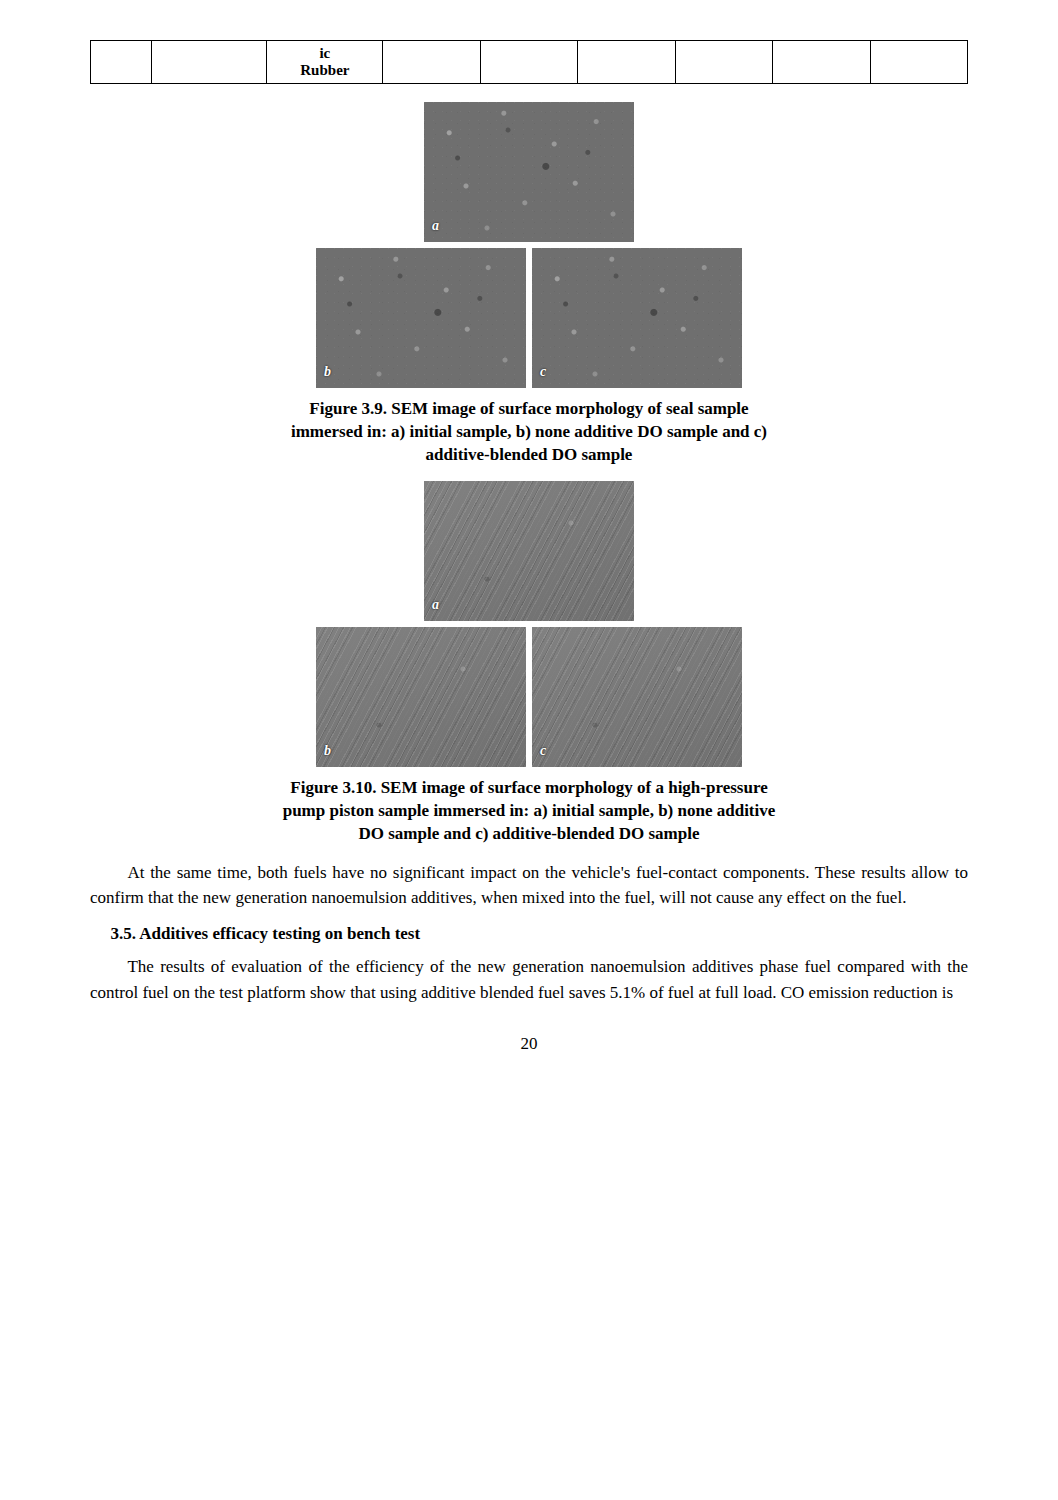| | | ic Rubber | | | | | | |
a
b
c
Figure 3.9. SEM image of surface morphology of seal sample
immersed in: a) initial sample, b) none additive DO sample and c)
additive-blended DO sample
a
b
c
Figure 3.10. SEM image of surface morphology of a high-pressure
pump piston sample immersed in: a) initial sample, b) none additive
DO sample and c) additive-blended DO sample
At the same time, both fuels have no significant impact on the vehicle's fuel-contact components. These results allow to confirm that the new generation nanoemulsion additives, when mixed into the fuel, will not cause any effect on the fuel.
3.5. Additives efficacy testing on bench test
The results of evaluation of the efficiency of the new generation nanoemulsion additives phase fuel compared with the control fuel on the test platform show that using additive blended fuel saves 5.1% of fuel at full load. CO emission reduction is
20